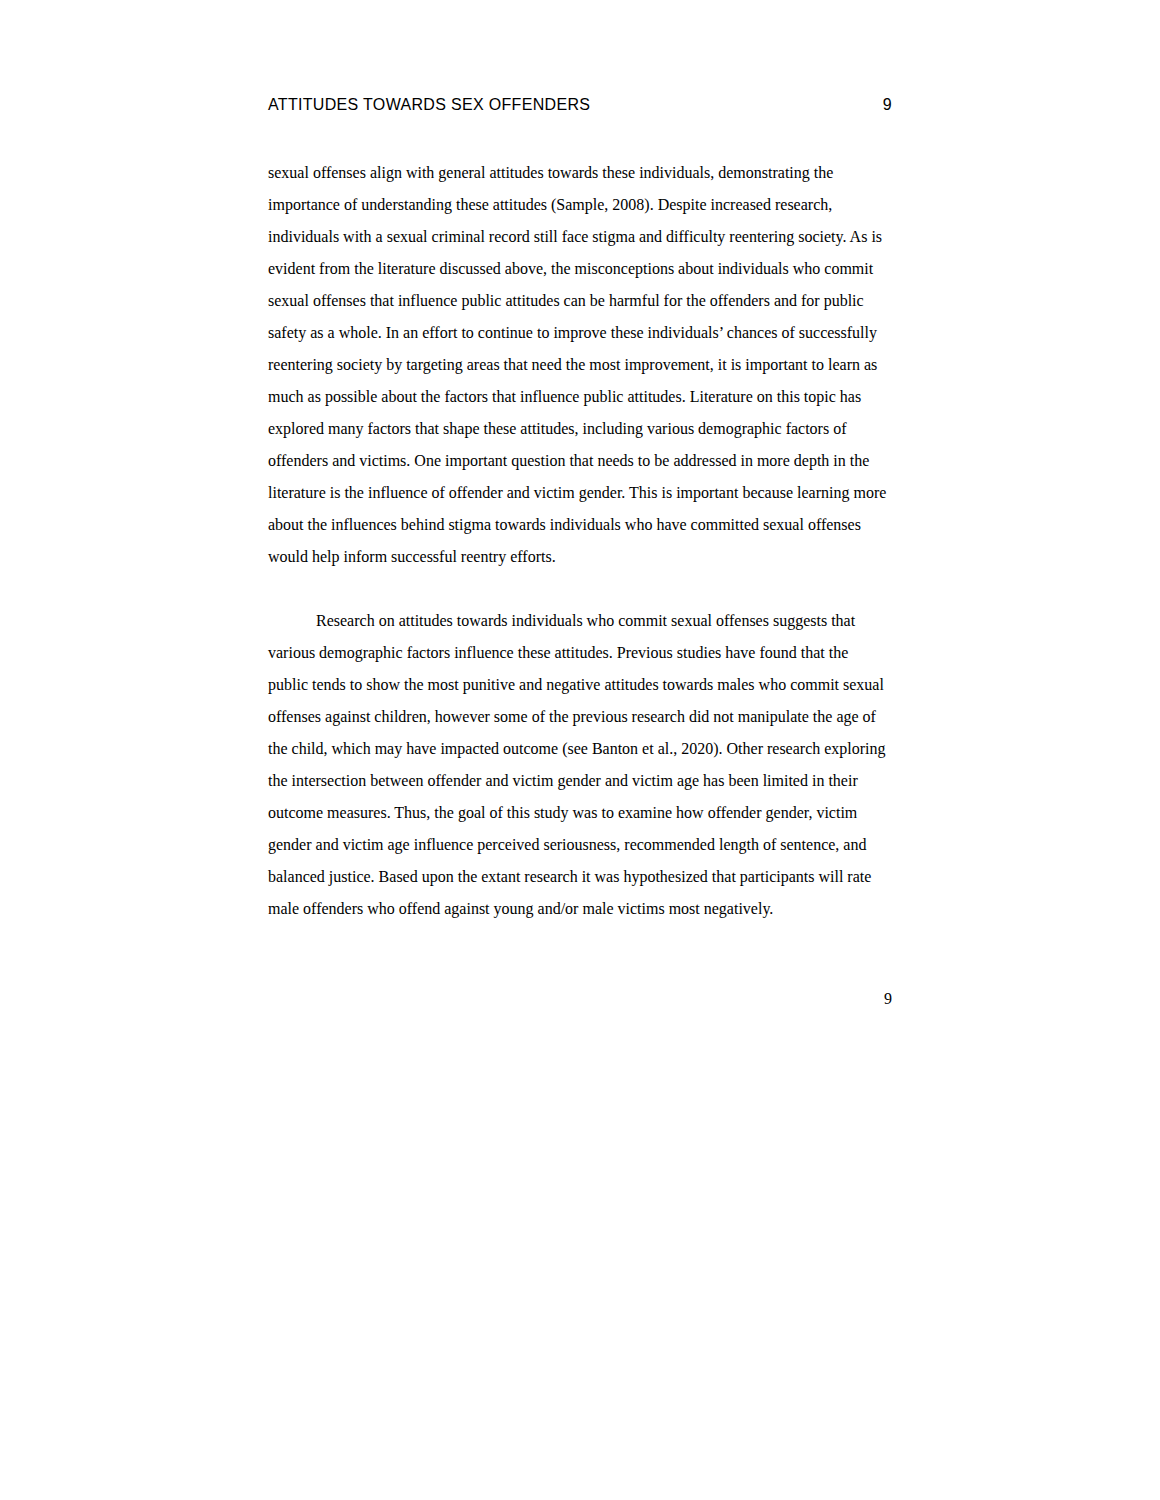Attitudes Towards Sex Offenders 9
sexual offenses align with general attitudes towards these individuals, demonstrating the importance of understanding these attitudes (Sample, 2008). Despite increased research, individuals with a sexual criminal record still face stigma and difficulty reentering society. As is evident from the literature discussed above, the misconceptions about individuals who commit sexual offenses that influence public attitudes can be harmful for the offenders and for public safety as a whole. In an effort to continue to improve these individuals’ chances of successfully reentering society by targeting areas that need the most improvement, it is important to learn as much as possible about the factors that influence public attitudes. Literature on this topic has explored many factors that shape these attitudes, including various demographic factors of offenders and victims. One important question that needs to be addressed in more depth in the literature is the influence of offender and victim gender. This is important because learning more about the influences behind stigma towards individuals who have committed sexual offenses would help inform successful reentry efforts.
Research on attitudes towards individuals who commit sexual offenses suggests that various demographic factors influence these attitudes. Previous studies have found that the public tends to show the most punitive and negative attitudes towards males who commit sexual offenses against children, however some of the previous research did not manipulate the age of the child, which may have impacted outcome (see Banton et al., 2020). Other research exploring the intersection between offender and victim gender and victim age has been limited in their outcome measures. Thus, the goal of this study was to examine how offender gender, victim gender and victim age influence perceived seriousness, recommended length of sentence, and balanced justice. Based upon the extant research it was hypothesized that participants will rate male offenders who offend against young and/or male victims most negatively.
9